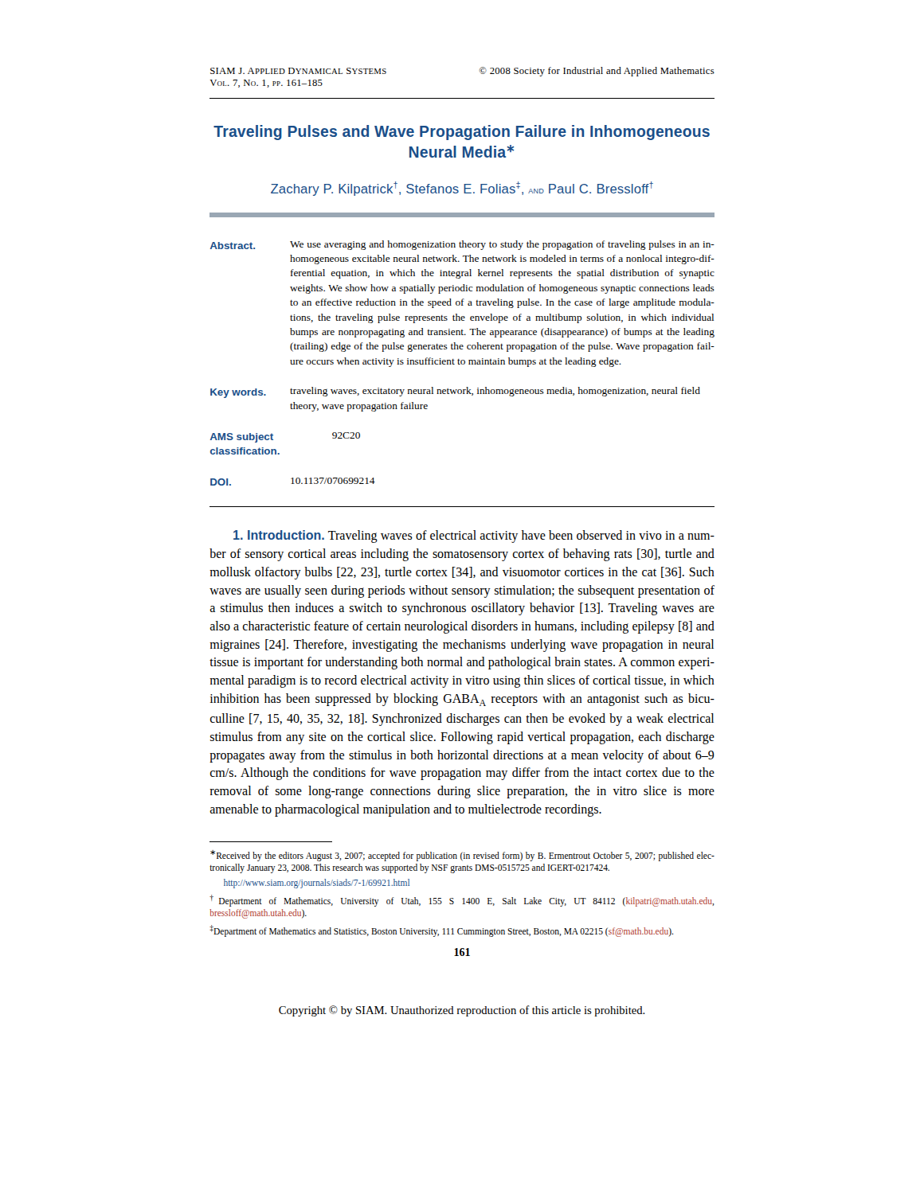SIAM J. APPLIED DYNAMICAL SYSTEMS
Vol. 7, No. 1, pp. 161–185
© 2008 Society for Industrial and Applied Mathematics
Traveling Pulses and Wave Propagation Failure in Inhomogeneous Neural Media∗
Zachary P. Kilpatrick†, Stefanos E. Folias‡, and Paul C. Bressloff†
Abstract.
We use averaging and homogenization theory to study the propagation of traveling pulses in an inhomogeneous excitable neural network. The network is modeled in terms of a nonlocal integro-differential equation, in which the integral kernel represents the spatial distribution of synaptic weights. We show how a spatially periodic modulation of homogeneous synaptic connections leads to an effective reduction in the speed of a traveling pulse. In the case of large amplitude modulations, the traveling pulse represents the envelope of a multibump solution, in which individual bumps are nonpropagating and transient. The appearance (disappearance) of bumps at the leading (trailing) edge of the pulse generates the coherent propagation of the pulse. Wave propagation failure occurs when activity is insufficient to maintain bumps at the leading edge.
Key words.
traveling waves, excitatory neural network, inhomogeneous media, homogenization, neural field theory, wave propagation failure
AMS subject classification.
92C20
DOI.
10.1137/070699214
1. Introduction. Traveling waves of electrical activity have been observed in vivo in a number of sensory cortical areas including the somatosensory cortex of behaving rats [30], turtle and mollusk olfactory bulbs [22, 23], turtle cortex [34], and visuomotor cortices in the cat [36]. Such waves are usually seen during periods without sensory stimulation; the subsequent presentation of a stimulus then induces a switch to synchronous oscillatory behavior [13]. Traveling waves are also a characteristic feature of certain neurological disorders in humans, including epilepsy [8] and migraines [24]. Therefore, investigating the mechanisms underlying wave propagation in neural tissue is important for understanding both normal and pathological brain states. A common experimental paradigm is to record electrical activity in vitro using thin slices of cortical tissue, in which inhibition has been suppressed by blocking GABAA receptors with an antagonist such as bicuculline [7, 15, 40, 35, 32, 18]. Synchronized discharges can then be evoked by a weak electrical stimulus from any site on the cortical slice. Following rapid vertical propagation, each discharge propagates away from the stimulus in both horizontal directions at a mean velocity of about 6–9 cm/s. Although the conditions for wave propagation may differ from the intact cortex due to the removal of some long-range connections during slice preparation, the in vitro slice is more amenable to pharmacological manipulation and to multielectrode recordings.
∗Received by the editors August 3, 2007; accepted for publication (in revised form) by B. Ermentrout October 5, 2007; published electronically January 23, 2008. This research was supported by NSF grants DMS-0515725 and IGERT-0217424.
http://www.siam.org/journals/siads/7-1/69921.html
†Department of Mathematics, University of Utah, 155 S 1400 E, Salt Lake City, UT 84112 (kilpatri@math.utah.edu, bressloff@math.utah.edu).
‡Department of Mathematics and Statistics, Boston University, 111 Cummington Street, Boston, MA 02215 (sf@math.bu.edu).
161
Copyright © by SIAM. Unauthorized reproduction of this article is prohibited.